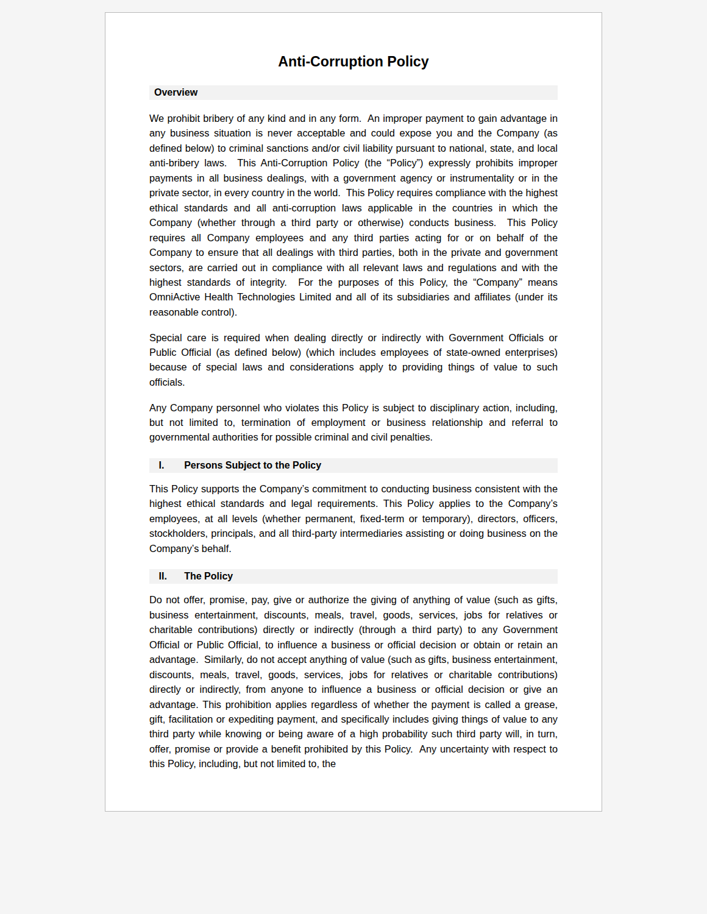Anti-Corruption Policy
Overview
We prohibit bribery of any kind and in any form. An improper payment to gain advantage in any business situation is never acceptable and could expose you and the Company (as defined below) to criminal sanctions and/or civil liability pursuant to national, state, and local anti-bribery laws. This Anti-Corruption Policy (the “Policy”) expressly prohibits improper payments in all business dealings, with a government agency or instrumentality or in the private sector, in every country in the world. This Policy requires compliance with the highest ethical standards and all anti-corruption laws applicable in the countries in which the Company (whether through a third party or otherwise) conducts business. This Policy requires all Company employees and any third parties acting for or on behalf of the Company to ensure that all dealings with third parties, both in the private and government sectors, are carried out in compliance with all relevant laws and regulations and with the highest standards of integrity. For the purposes of this Policy, the “Company” means OmniActive Health Technologies Limited and all of its subsidiaries and affiliates (under its reasonable control).
Special care is required when dealing directly or indirectly with Government Officials or Public Official (as defined below) (which includes employees of state-owned enterprises) because of special laws and considerations apply to providing things of value to such officials.
Any Company personnel who violates this Policy is subject to disciplinary action, including, but not limited to, termination of employment or business relationship and referral to governmental authorities for possible criminal and civil penalties.
I. Persons Subject to the Policy
This Policy supports the Company’s commitment to conducting business consistent with the highest ethical standards and legal requirements. This Policy applies to the Company’s employees, at all levels (whether permanent, fixed-term or temporary), directors, officers, stockholders, principals, and all third-party intermediaries assisting or doing business on the Company’s behalf.
II. The Policy
Do not offer, promise, pay, give or authorize the giving of anything of value (such as gifts, business entertainment, discounts, meals, travel, goods, services, jobs for relatives or charitable contributions) directly or indirectly (through a third party) to any Government Official or Public Official, to influence a business or official decision or obtain or retain an advantage. Similarly, do not accept anything of value (such as gifts, business entertainment, discounts, meals, travel, goods, services, jobs for relatives or charitable contributions) directly or indirectly, from anyone to influence a business or official decision or give an advantage. This prohibition applies regardless of whether the payment is called a grease, gift, facilitation or expediting payment, and specifically includes giving things of value to any third party while knowing or being aware of a high probability such third party will, in turn, offer, promise or provide a benefit prohibited by this Policy. Any uncertainty with respect to this Policy, including, but not limited to, the